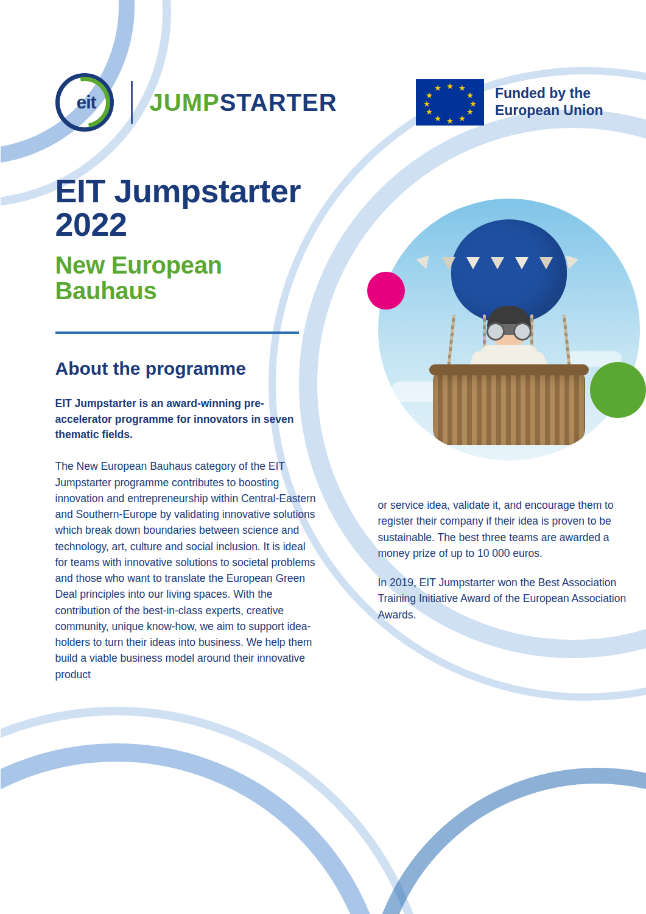eit
JUMPSTARTER
★ ★ ★ ★ ★ ★ ★ ★ ★ ★ ★ ★
Funded by the
European Union
EIT Jumpstarter
2022
New European
Bauhaus
About the programme
EIT Jumpstarter is an award-winning pre-accelerator programme for innovators in seven thematic fields.
The New European Bauhaus category of the EIT Jumpstarter programme contributes to boosting innovation and entrepreneurship within Central-Eastern and Southern-Europe by validating innovative solutions which break down boundaries between science and technology, art, culture and social inclusion. It is ideal for teams with innovative solutions to societal problems and those who want to translate the European Green Deal principles into our living spaces. With the contribution of the best-in-class experts, creative community, unique know-how, we aim to support idea-holders to turn their ideas into business. We help them build a viable business model around their innovative product
or service idea, validate it, and encourage them to register their company if their idea is proven to be sustainable. The best three teams are awarded a money prize of up to 10 000 euros.
In 2019, EIT Jumpstarter won the Best Association Training Initiative Award of the European Association Awards.